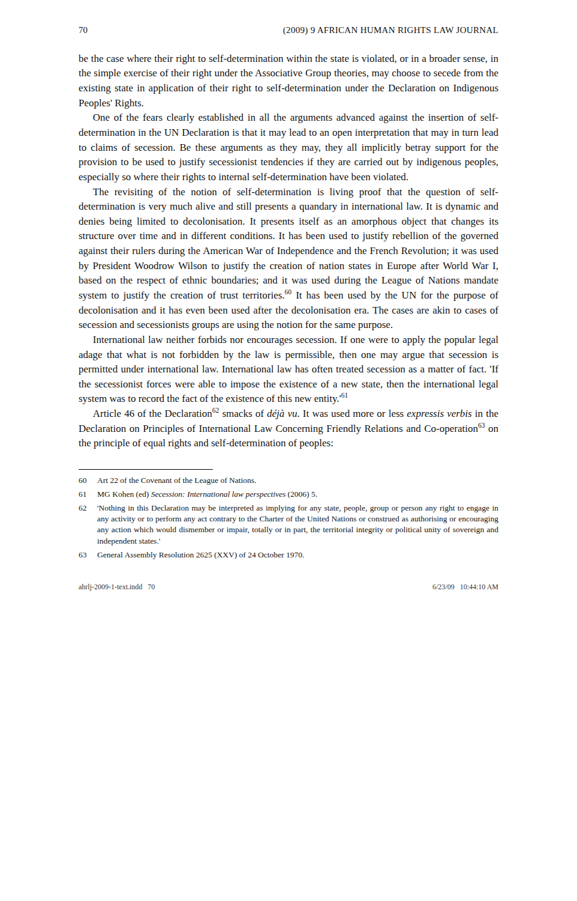70 (2009) 9 AFRICAN HUMAN RIGHTS LAW JOURNAL
be the case where their right to self-determination within the state is violated, or in a broader sense, in the simple exercise of their right under the Associative Group theories, may choose to secede from the existing state in application of their right to self-determination under the Declaration on Indigenous Peoples' Rights.
One of the fears clearly established in all the arguments advanced against the insertion of self-determination in the UN Declaration is that it may lead to an open interpretation that may in turn lead to claims of secession. Be these arguments as they may, they all implicitly betray support for the provision to be used to justify secessionist tendencies if they are carried out by indigenous peoples, especially so where their rights to internal self-determination have been violated.
The revisiting of the notion of self-determination is living proof that the question of self-determination is very much alive and still presents a quandary in international law. It is dynamic and denies being limited to decolonisation. It presents itself as an amorphous object that changes its structure over time and in different conditions. It has been used to justify rebellion of the governed against their rulers during the American War of Independence and the French Revolution; it was used by President Woodrow Wilson to justify the creation of nation states in Europe after World War I, based on the respect of ethnic boundaries; and it was used during the League of Nations mandate system to justify the creation of trust territories.60 It has been used by the UN for the purpose of decolonisation and it has even been used after the decolonisation era. The cases are akin to cases of secession and secessionists groups are using the notion for the same purpose.
International law neither forbids nor encourages secession. If one were to apply the popular legal adage that what is not forbidden by the law is permissible, then one may argue that secession is permitted under international law. International law has often treated secession as a matter of fact. 'If the secessionist forces were able to impose the existence of a new state, then the international legal system was to record the fact of the existence of this new entity.'61
Article 46 of the Declaration62 smacks of déjà vu. It was used more or less expressis verbis in the Declaration on Principles of International Law Concerning Friendly Relations and Co-operation63 on the principle of equal rights and self-determination of peoples:
60 Art 22 of the Covenant of the League of Nations.
61 MG Kohen (ed) Secession: International law perspectives (2006) 5.
62 'Nothing in this Declaration may be interpreted as implying for any state, people, group or person any right to engage in any activity or to perform any act contrary to the Charter of the United Nations or construed as authorising or encouraging any action which would dismember or impair, totally or in part, the territorial integrity or political unity of sovereign and independent states.'
63 General Assembly Resolution 2625 (XXV) of 24 October 1970.
ahrlj-2009-1-text.indd 70 6/23/09 10:44:10 AM